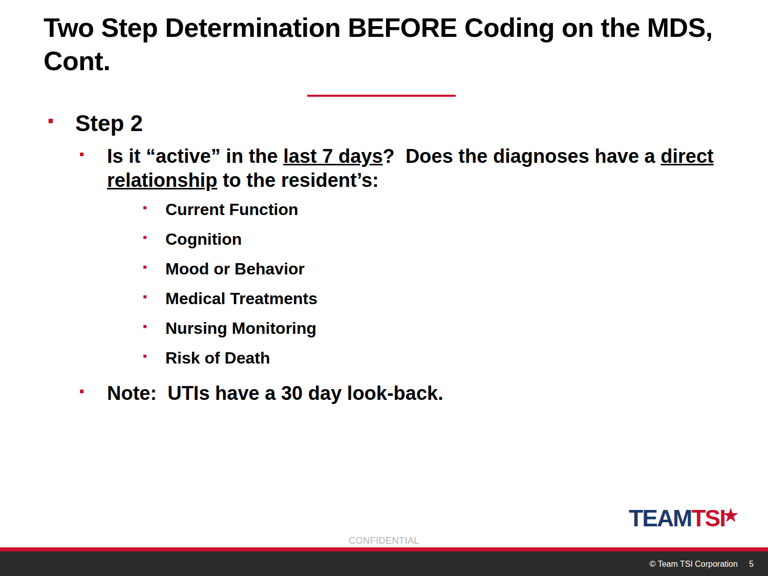Two Step Determination BEFORE Coding on the MDS, Cont.
Step 2
Is it “active” in the last 7 days? Does the diagnoses have a direct relationship to the resident’s:
Current Function
Cognition
Mood or Behavior
Medical Treatments
Nursing Monitoring
Risk of Death
Note: UTIs have a 30 day look-back.
TEAM TSI★
CONFIDENTIAL
© Team TSI Corporation 5